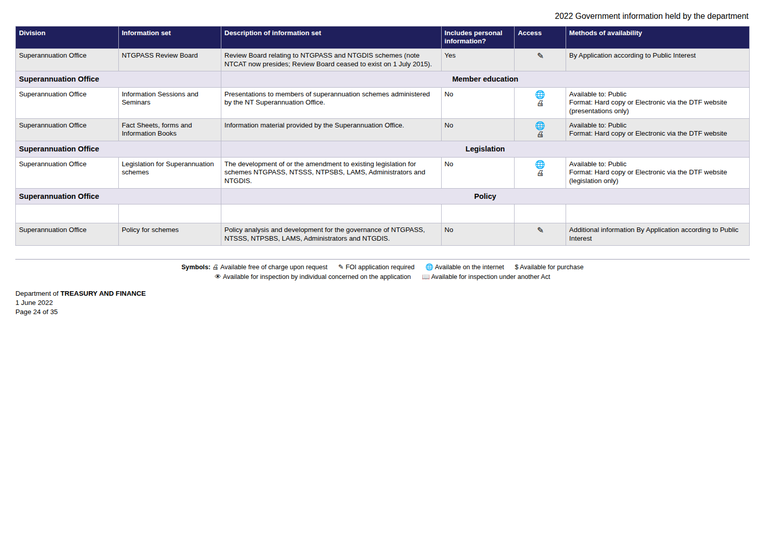2022 Government information held by the department
| Division | Information set | Description of information set | Includes personal information? | Access | Methods of availability |
| --- | --- | --- | --- | --- | --- |
| Superannuation Office | NTGPASS Review Board | Review Board relating to NTGPASS and NTGDIS schemes (note NTCAT now presides; Review Board ceased to exist on 1 July 2015). | Yes | ✎ | By Application according to Public Interest |
| Superannuation Office | Member education |
| Superannuation Office | Information Sessions and Seminars | Presentations to members of superannuation schemes administered by the NT Superannuation Office. | No | 🌐 🖨 | Available to: Public Format: Hard copy or Electronic via the DTF website (presentations only) |
| Superannuation Office | Fact Sheets, forms and Information Books | Information material provided by the Superannuation Office. | No | 🌐 🖨 | Available to: Public Format: Hard copy or Electronic via the DTF website |
| Superannuation Office | Legislation |
| Superannuation Office | Legislation for Superannuation schemes | The development of or the amendment to existing legislation for schemes NTGPASS, NTSSS, NTPSBS, LAMS, Administrators and NTGDIS. | No | 🌐 🖨 | Available to: Public Format: Hard copy or Electronic via the DTF website (legislation only) |
| Superannuation Office | Policy |
| Superannuation Office | Policy for schemes | Policy analysis and development for the governance of NTGPASS, NTSSS, NTPSBS, LAMS, Administrators and NTGDIS. | No | ✎ | Additional information By Application according to Public Interest |
Symbols: 🖨 Available free of charge upon request ✎ FOI application required 🌐 Available on the internet $ Available for purchase 👁 Available for inspection by individual concerned on the application 📖 Available for inspection under another Act
Department of TREASURY AND FINANCE
1 June 2022
Page 24 of 35